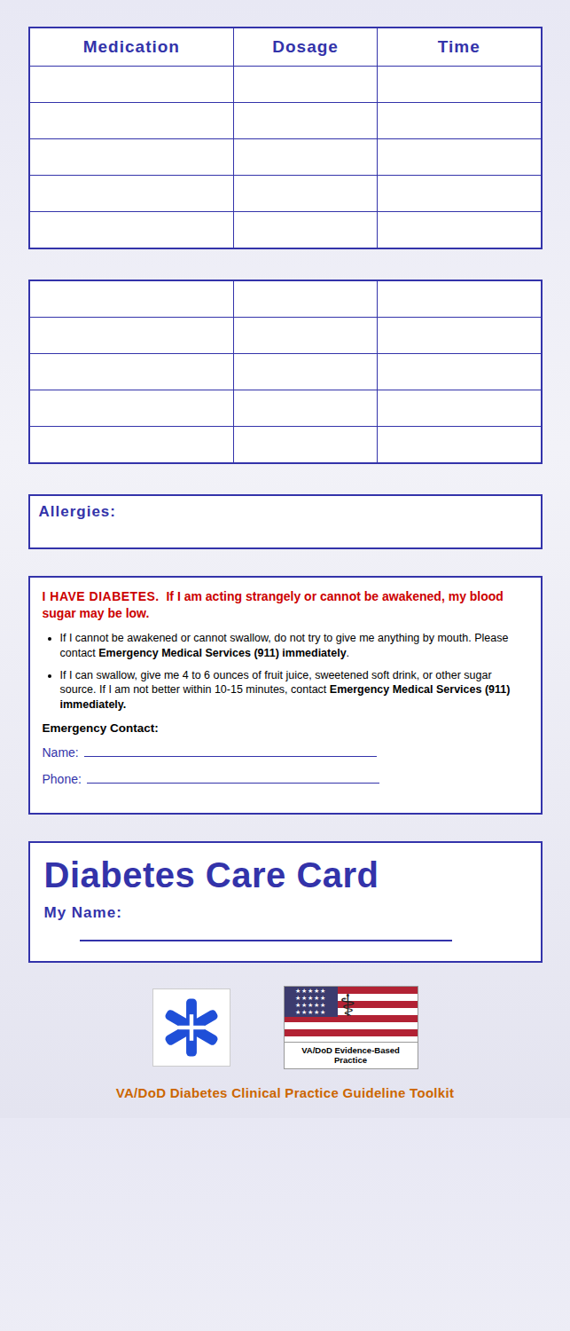| Medication | Dosage | Time |
| --- | --- | --- |
Allergies:
I HAVE DIABETES. If I am acting strangely or cannot be awakened, my blood sugar may be low.
If I cannot be awakened or cannot swallow, do not try to give me anything by mouth. Please contact Emergency Medical Services (911) immediately.
If I can swallow, give me 4 to 6 ounces of fruit juice, sweetened soft drink, or other sugar source. If I am not better within 10-15 minutes, contact Emergency Medical Services (911) immediately.
Emergency Contact:
Name:
Phone:
Diabetes Care Card
My Name:
★★★★★
★★★★★
★★★★★
★★★★★
⚕
VA/DoD Evidence-Based Practice
VA/DoD Diabetes Clinical Practice Guideline Toolkit